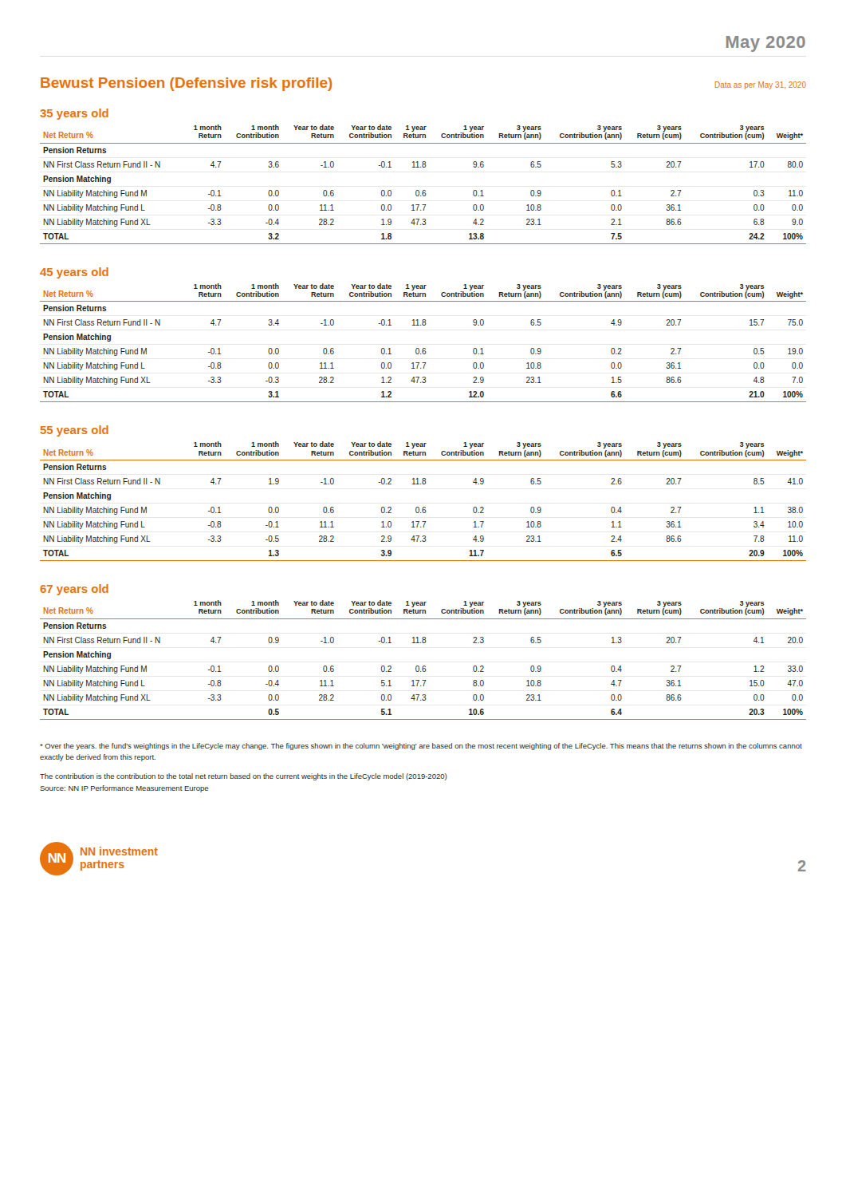May 2020
Bewust Pensioen (Defensive risk profile)
Data as per May 31, 2020
35 years old
| Net Return % | 1 month Return | 1 month Contribution | Year to date Return | Year to date Contribution | 1 year Return | 1 year Contribution | 3 years Return (ann) | 3 years Contribution (ann) | 3 years Return (cum) | 3 years Contribution (cum) | Weight* |
| --- | --- | --- | --- | --- | --- | --- | --- | --- | --- | --- | --- |
| Pension Returns |
| NN First Class Return Fund II - N | 4.7 | 3.6 | -1.0 | -0.1 | 11.8 | 9.6 | 6.5 | 5.3 | 20.7 | 17.0 | 80.0 |
| Pension Matching |
| NN Liability Matching Fund M | -0.1 | 0.0 | 0.6 | 0.0 | 0.6 | 0.1 | 0.9 | 0.1 | 2.7 | 0.3 | 11.0 |
| NN Liability Matching Fund L | -0.8 | 0.0 | 11.1 | 0.0 | 17.7 | 0.0 | 10.8 | 0.0 | 36.1 | 0.0 | 0.0 |
| NN Liability Matching Fund XL | -3.3 | -0.4 | 28.2 | 1.9 | 47.3 | 4.2 | 23.1 | 2.1 | 86.6 | 6.8 | 9.0 |
| TOTAL | | 3.2 | | 1.8 | | 13.8 | | 7.5 | | 24.2 | 100% |
45 years old
| Net Return % | 1 month Return | 1 month Contribution | Year to date Return | Year to date Contribution | 1 year Return | 1 year Contribution | 3 years Return (ann) | 3 years Contribution (ann) | 3 years Return (cum) | 3 years Contribution (cum) | Weight* |
| --- | --- | --- | --- | --- | --- | --- | --- | --- | --- | --- | --- |
| Pension Returns |
| NN First Class Return Fund II - N | 4.7 | 3.4 | -1.0 | -0.1 | 11.8 | 9.0 | 6.5 | 4.9 | 20.7 | 15.7 | 75.0 |
| Pension Matching |
| NN Liability Matching Fund M | -0.1 | 0.0 | 0.6 | 0.1 | 0.6 | 0.1 | 0.9 | 0.2 | 2.7 | 0.5 | 19.0 |
| NN Liability Matching Fund L | -0.8 | 0.0 | 11.1 | 0.0 | 17.7 | 0.0 | 10.8 | 0.0 | 36.1 | 0.0 | 0.0 |
| NN Liability Matching Fund XL | -3.3 | -0.3 | 28.2 | 1.2 | 47.3 | 2.9 | 23.1 | 1.5 | 86.6 | 4.8 | 7.0 |
| TOTAL | | 3.1 | | 1.2 | | 12.0 | | 6.6 | | 21.0 | 100% |
55 years old
| Net Return % | 1 month Return | 1 month Contribution | Year to date Return | Year to date Contribution | 1 year Return | 1 year Contribution | 3 years Return (ann) | 3 years Contribution (ann) | 3 years Return (cum) | 3 years Contribution (cum) | Weight* |
| --- | --- | --- | --- | --- | --- | --- | --- | --- | --- | --- | --- |
| Pension Returns |
| NN First Class Return Fund II - N | 4.7 | 1.9 | -1.0 | -0.2 | 11.8 | 4.9 | 6.5 | 2.6 | 20.7 | 8.5 | 41.0 |
| Pension Matching |
| NN Liability Matching Fund M | -0.1 | 0.0 | 0.6 | 0.2 | 0.6 | 0.2 | 0.9 | 0.4 | 2.7 | 1.1 | 38.0 |
| NN Liability Matching Fund L | -0.8 | -0.1 | 11.1 | 1.0 | 17.7 | 1.7 | 10.8 | 1.1 | 36.1 | 3.4 | 10.0 |
| NN Liability Matching Fund XL | -3.3 | -0.5 | 28.2 | 2.9 | 47.3 | 4.9 | 23.1 | 2.4 | 86.6 | 7.8 | 11.0 |
| TOTAL | | 1.3 | | 3.9 | | 11.7 | | 6.5 | | 20.9 | 100% |
67 years old
| Net Return % | 1 month Return | 1 month Contribution | Year to date Return | Year to date Contribution | 1 year Return | 1 year Contribution | 3 years Return (ann) | 3 years Contribution (ann) | 3 years Return (cum) | 3 years Contribution (cum) | Weight* |
| --- | --- | --- | --- | --- | --- | --- | --- | --- | --- | --- | --- |
| Pension Returns |
| NN First Class Return Fund II - N | 4.7 | 0.9 | -1.0 | -0.1 | 11.8 | 2.3 | 6.5 | 1.3 | 20.7 | 4.1 | 20.0 |
| Pension Matching |
| NN Liability Matching Fund M | -0.1 | 0.0 | 0.6 | 0.2 | 0.6 | 0.2 | 0.9 | 0.4 | 2.7 | 1.2 | 33.0 |
| NN Liability Matching Fund L | -0.8 | -0.4 | 11.1 | 5.1 | 17.7 | 8.0 | 10.8 | 4.7 | 36.1 | 15.0 | 47.0 |
| NN Liability Matching Fund XL | -3.3 | 0.0 | 28.2 | 0.0 | 47.3 | 0.0 | 23.1 | 0.0 | 86.6 | 0.0 | 0.0 |
| TOTAL | | 0.5 | | 5.1 | | 10.6 | | 6.4 | | 20.3 | 100% |
* Over the years. the fund's weightings in the LifeCycle may change. The figures shown in the column 'weighting' are based on the most recent weighting of the LifeCycle. This means that the returns shown in the columns cannot exactly be derived from this report.
The contribution is the contribution to the total net return based on the current weights in the LifeCycle model (2019-2020)
Source: NN IP Performance Measurement Europe
NN
NN investment
partners
2